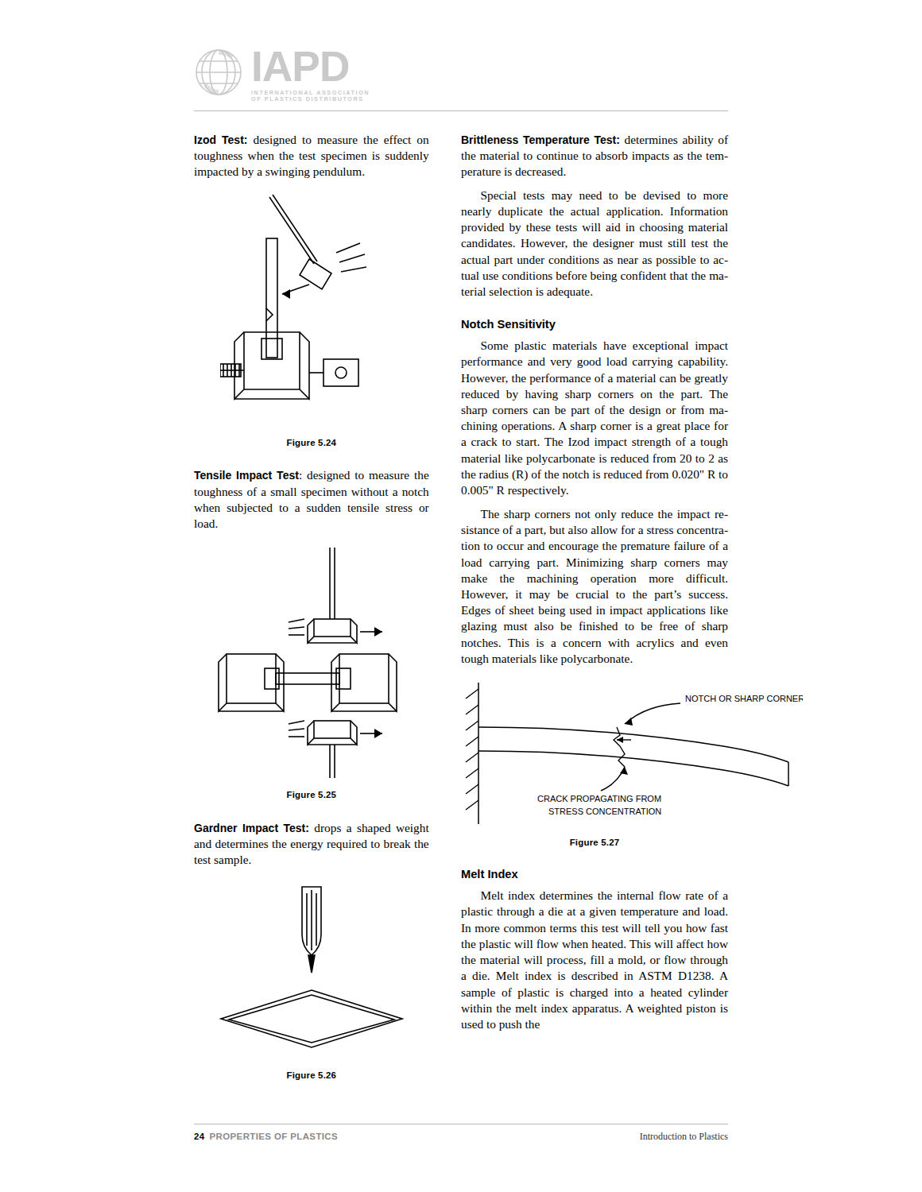IAPD INTERNATIONAL ASSOCIATION OF PLASTICS DISTRIBUTORS
Izod Test: designed to measure the effect on toughness when the test specimen is suddenly impacted by a swinging pendulum.
Figure 5.24
Tensile Impact Test: designed to measure the toughness of a small specimen without a notch when subjected to a sudden tensile stress or load.
Figure 5.25
Gardner Impact Test: drops a shaped weight and determines the energy required to break the test sample.
Figure 5.26
Brittleness Temperature Test: determines ability of the material to continue to absorb impacts as the temperature is decreased.
Special tests may need to be devised to more nearly duplicate the actual application. Information provided by these tests will aid in choosing material candidates. However, the designer must still test the actual part under conditions as near as possible to actual use conditions before being confident that the material selection is adequate.
Notch Sensitivity
Some plastic materials have exceptional impact performance and very good load carrying capability. However, the performance of a material can be greatly reduced by having sharp corners on the part. The sharp corners can be part of the design or from machining operations. A sharp corner is a great place for a crack to start. The Izod impact strength of a tough material like polycarbonate is reduced from 20 to 2 as the radius (R) of the notch is reduced from 0.020" R to 0.005" R respectively.
The sharp corners not only reduce the impact resistance of a part, but also allow for a stress concentration to occur and encourage the premature failure of a load carrying part. Minimizing sharp corners may make the machining operation more difficult. However, it may be crucial to the part’s success. Edges of sheet being used in impact applications like glazing must also be finished to be free of sharp notches. This is a concern with acrylics and even tough materials like polycarbonate.
NOTCH OR SHARP CORNER CRACK PROPAGATING FROM STRESS CONCENTRATION
Figure 5.27
Melt Index
Melt index determines the internal flow rate of a plastic through a die at a given temperature and load. In more common terms this test will tell you how fast the plastic will flow when heated. This will affect how the material will process, fill a mold, or flow through a die. Melt index is described in ASTM D1238. A sample of plastic is charged into a heated cylinder within the melt index apparatus. A weighted piston is used to push the
24 PROPERTIES OF PLASTICS
Introduction to Plastics